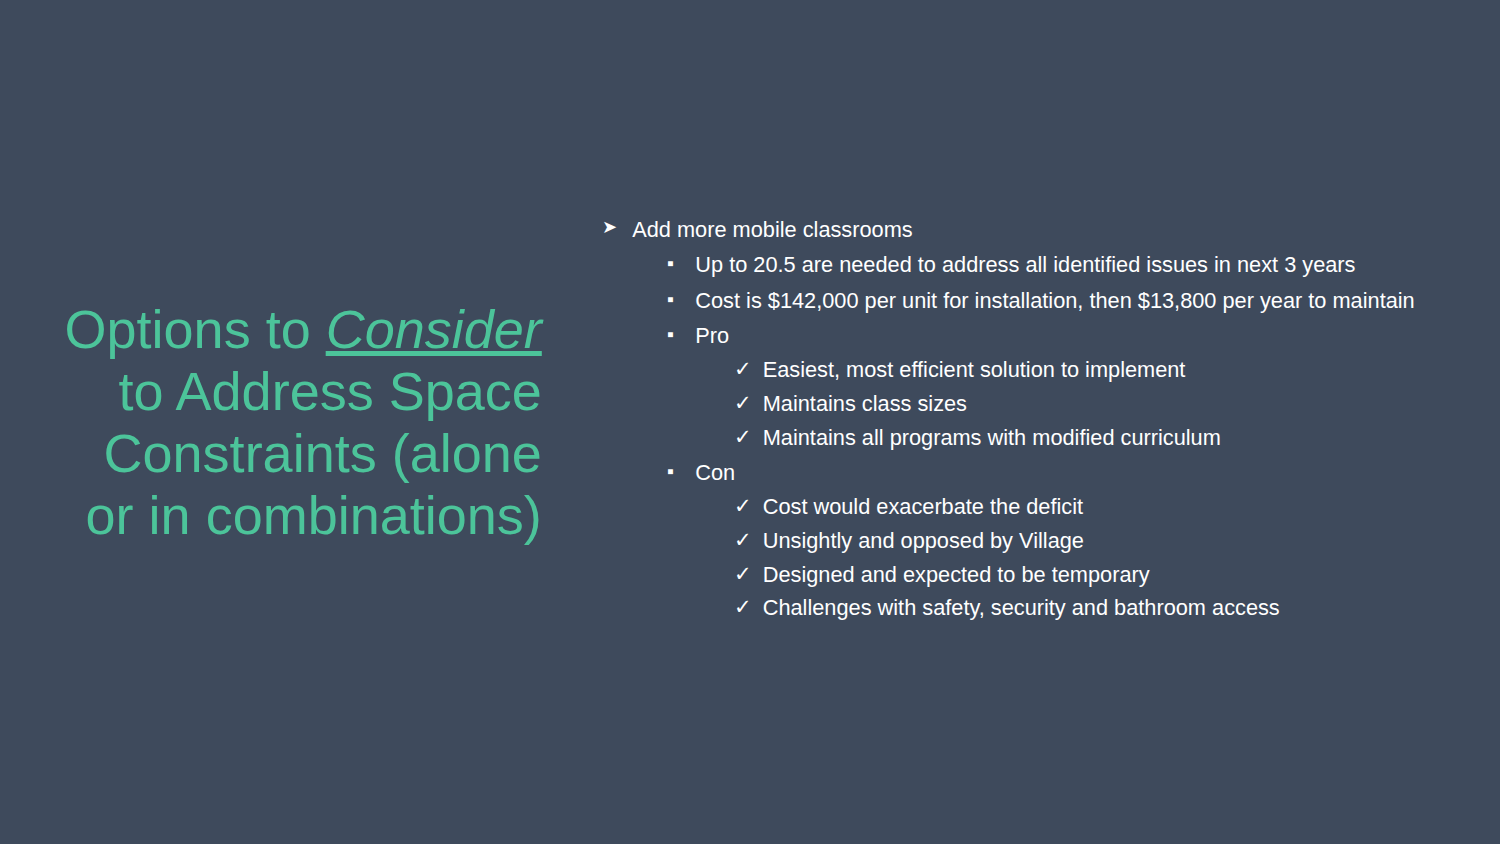Options to Consider to Address Space Constraints (alone or in combinations)
Add more mobile classrooms
Up to 20.5 are needed to address all identified issues in next 3 years
Cost is $142,000 per unit for installation, then $13,800 per year to maintain
Pro
Easiest, most efficient solution to implement
Maintains class sizes
Maintains all programs with modified curriculum
Con
Cost would exacerbate the deficit
Unsightly and opposed by Village
Designed and expected to be temporary
Challenges with safety, security and bathroom access